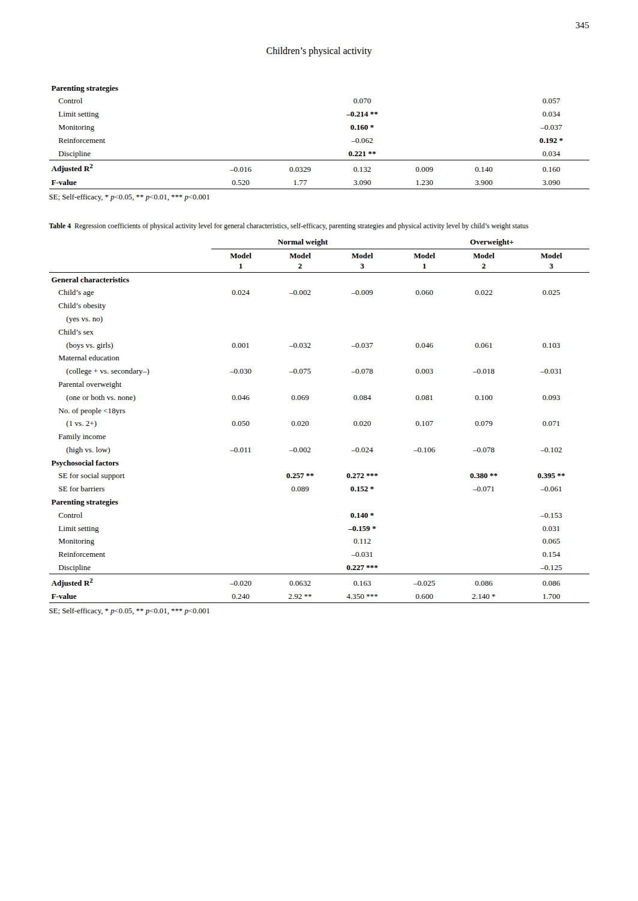345
Children’s physical activity
| Parenting strategies | | | | | | |
| Control | | | 0.070 | | | 0.057 |
| Limit setting | | | –0.214 ** | | | 0.034 |
| Monitoring | | | 0.160 * | | | –0.037 |
| Reinforcement | | | –0.062 | | | 0.192 * |
| Discipline | | | 0.221 ** | | | 0.034 |
| Adjusted R 2 | –0.016 | 0.0329 | 0.132 | 0.009 | 0.140 | 0.160 |
| F-value | 0.520 | 1.77 | 3.090 | 1.230 | 3.900 | 3.090 |
SE; Self-efficacy, * p<0.05, ** p<0.01, *** p<0.001
Table 4 Regression coefficients of physical activity level for general characteristics, self-efficacy, parenting strategies and physical activity level by child’s weight status
| | Normal weight | Overweight+ |
| --- | --- | --- |
| | Model 1 | Model 2 | Model 3 | Model 1 | Model 2 | Model 3 |
| General characteristics | | | | | | |
| Child’s age | 0.024 | –0.002 | –0.009 | 0.060 | 0.022 | 0.025 |
| Child’s obesity | | | | | | |
| (yes vs. no) | | | | | | |
| Child’s sex | | | | | | |
| (boys vs. girls) | 0.001 | –0.032 | –0.037 | 0.046 | 0.061 | 0.103 |
| Maternal education | | | | | | |
| (college + vs. secondary–) | –0.030 | –0.075 | –0.078 | 0.003 | –0.018 | –0.031 |
| Parental overweight | | | | | | |
| (one or both vs. none) | 0.046 | 0.069 | 0.084 | 0.081 | 0.100 | 0.093 |
| No. of people <18yrs | | | | | | |
| (1 vs. 2+) | 0.050 | 0.020 | 0.020 | 0.107 | 0.079 | 0.071 |
| Family income | | | | | | |
| (high vs. low) | –0.011 | –0.002 | –0.024 | –0.106 | –0.078 | –0.102 |
| Psychosocial factors | | | | | | |
| SE for social support | | 0.257 ** | 0.272 *** | | 0.380 ** | 0.395 ** |
| SE for barriers | | 0.089 | 0.152 * | | –0.071 | –0.061 |
| Parenting strategies | | | | | | |
| Control | | | 0.140 * | | | –0.153 |
| Limit setting | | | –0.159 * | | | 0.031 |
| Monitoring | | | 0.112 | | | 0.065 |
| Reinforcement | | | –0.031 | | | 0.154 |
| Discipline | | | 0.227 *** | | | –0.125 |
| Adjusted R 2 | –0.020 | 0.0632 | 0.163 | –0.025 | 0.086 | 0.086 |
| F-value | 0.240 | 2.92 ** | 4.350 *** | 0.600 | 2.140 * | 1.700 |
SE; Self-efficacy, * p<0.05, ** p<0.01, *** p<0.001